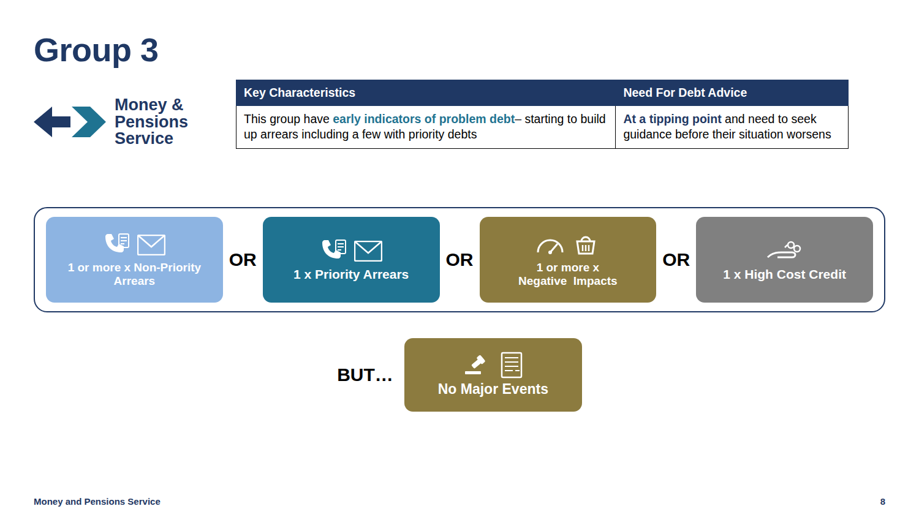Group 3
Money &
Pensions
Service
| Key Characteristics | Need For Debt Advice |
| --- | --- |
| This group have early indicators of problem debt – starting to build up arrears including a few with priority debts | At a tipping point and need to seek guidance before their situation worsens |
1 or more x Non-Priority
Arrears
OR
1 x Priority Arrears
OR
1 or more x
Negative Impacts
OR
1 x High Cost Credit
BUT…
No Major Events
Money and Pensions Service 8